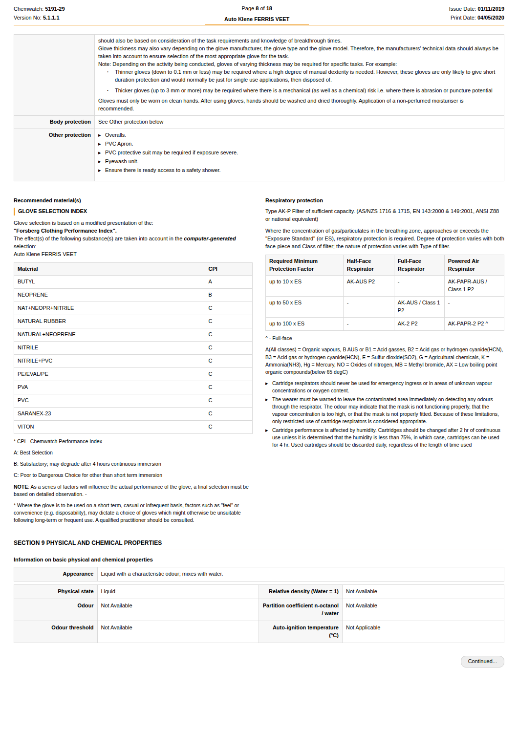Chemwatch: 5191-29
Version No: 5.1.1.1
Page 8 of 18
Auto Klene FERRIS VEET
Issue Date: 01/11/2019
Print Date: 04/05/2020
| | should also be based on consideration of the task requirements and knowledge of breakthrough times. Glove thickness may also vary depending on the glove manufacturer, the glove type and the glove model. Therefore, the manufacturers' technical data should always be taken into account to ensure selection of the most appropriate glove for the task. Note: Depending on the activity being conducted, gloves of varying thickness may be required for specific tasks. For example: Thinner gloves (down to 0.1 mm or less) may be required where a high degree of manual dexterity is needed. However, these gloves are only likely to give short duration protection and would normally be just for single use applications, then disposed of. Thicker gloves (up to 3 mm or more) may be required where there is a mechanical (as well as a chemical) risk i.e. where there is abrasion or puncture potential Gloves must only be worn on clean hands. After using gloves, hands should be washed and dried thoroughly. Application of a non-perfumed moisturiser is recommended. |
| Body protection | See Other protection below |
| Other protection | Overalls. PVC Apron. PVC protective suit may be required if exposure severe. Eyewash unit. Ensure there is ready access to a safety shower. |
Recommended material(s)
GLOVE SELECTION INDEX
Glove selection is based on a modified presentation of the:
"Forsberg Clothing Performance Index".
The effect(s) of the following substance(s) are taken into account in the computer-generated selection:
Auto Klene FERRIS VEET
| Material | CPI |
| --- | --- |
| BUTYL | A |
| NEOPRENE | B |
| NAT+NEOPR+NITRILE | C |
| NATURAL RUBBER | C |
| NATURAL+NEOPRENE | C |
| NITRILE | C |
| NITRILE+PVC | C |
| PE/EVAL/PE | C |
| PVA | C |
| PVC | C |
| SARANEX-23 | C |
| VITON | C |
* CPI - Chemwatch Performance Index
A: Best Selection
B: Satisfactory; may degrade after 4 hours continuous immersion
C: Poor to Dangerous Choice for other than short term immersion
NOTE: As a series of factors will influence the actual performance of the glove, a final selection must be based on detailed observation. -
* Where the glove is to be used on a short term, casual or infrequent basis, factors such as "feel" or convenience (e.g. disposability), may dictate a choice of gloves which might otherwise be unsuitable following long-term or frequent use. A qualified practitioner should be consulted.
Respiratory protection
Type AK-P Filter of sufficient capacity. (AS/NZS 1716 & 1715, EN 143:2000 & 149:2001, ANSI Z88 or national equivalent)
Where the concentration of gas/particulates in the breathing zone, approaches or exceeds the "Exposure Standard" (or ES), respiratory protection is required. Degree of protection varies with both face-piece and Class of filter; the nature of protection varies with Type of filter.
| Required Minimum Protection Factor | Half-Face Respirator | Full-Face Respirator | Powered Air Respirator |
| --- | --- | --- | --- |
| up to 10 x ES | AK-AUS P2 | - | AK-PAPR-AUS / Class 1 P2 |
| up to 50 x ES | - | AK-AUS / Class 1 P2 | - |
| up to 100 x ES | - | AK-2 P2 | AK-PAPR-2 P2 ^ |
^ - Full-face
A(All classes) = Organic vapours, B AUS or B1 = Acid gasses, B2 = Acid gas or hydrogen cyanide(HCN), B3 = Acid gas or hydrogen cyanide(HCN), E = Sulfur dioxide(SO2), G = Agricultural chemicals, K = Ammonia(NH3), Hg = Mercury, NO = Oxides of nitrogen, MB = Methyl bromide, AX = Low boiling point organic compounds(below 65 degC)
Cartridge respirators should never be used for emergency ingress or in areas of unknown vapour concentrations or oxygen content.
The wearer must be warned to leave the contaminated area immediately on detecting any odours through the respirator. The odour may indicate that the mask is not functioning properly, that the vapour concentration is too high, or that the mask is not properly fitted. Because of these limitations, only restricted use of cartridge respirators is considered appropriate.
Cartridge performance is affected by humidity. Cartridges should be changed after 2 hr of continuous use unless it is determined that the humidity is less than 75%, in which case, cartridges can be used for 4 hr. Used cartridges should be discarded daily, regardless of the length of time used
SECTION 9 PHYSICAL AND CHEMICAL PROPERTIES
Information on basic physical and chemical properties
| Appearance | Liquid with a characteristic odour; mixes with water. |
| Physical state | Liquid | Relative density (Water = 1) | Not Available |
| Odour | Not Available | Partition coefficient n-octanol / water | Not Available |
| Odour threshold | Not Available | Auto-ignition temperature (°C) | Not Applicable |
Continued...